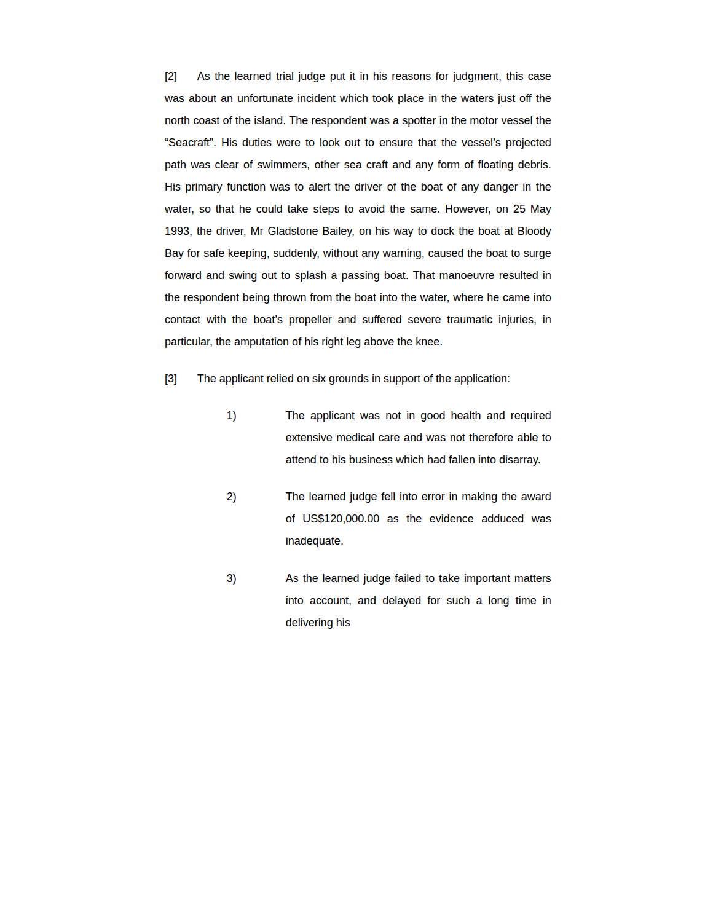[2] As the learned trial judge put it in his reasons for judgment, this case was about an unfortunate incident which took place in the waters just off the north coast of the island. The respondent was a spotter in the motor vessel the “Seacraft”. His duties were to look out to ensure that the vessel’s projected path was clear of swimmers, other sea craft and any form of floating debris. His primary function was to alert the driver of the boat of any danger in the water, so that he could take steps to avoid the same. However, on 25 May 1993, the driver, Mr Gladstone Bailey, on his way to dock the boat at Bloody Bay for safe keeping, suddenly, without any warning, caused the boat to surge forward and swing out to splash a passing boat. That manoeuvre resulted in the respondent being thrown from the boat into the water, where he came into contact with the boat’s propeller and suffered severe traumatic injuries, in particular, the amputation of his right leg above the knee.
[3] The applicant relied on six grounds in support of the application:
1) The applicant was not in good health and required extensive medical care and was not therefore able to attend to his business which had fallen into disarray.
2) The learned judge fell into error in making the award of US$120,000.00 as the evidence adduced was inadequate.
3) As the learned judge failed to take important matters into account, and delayed for such a long time in delivering his